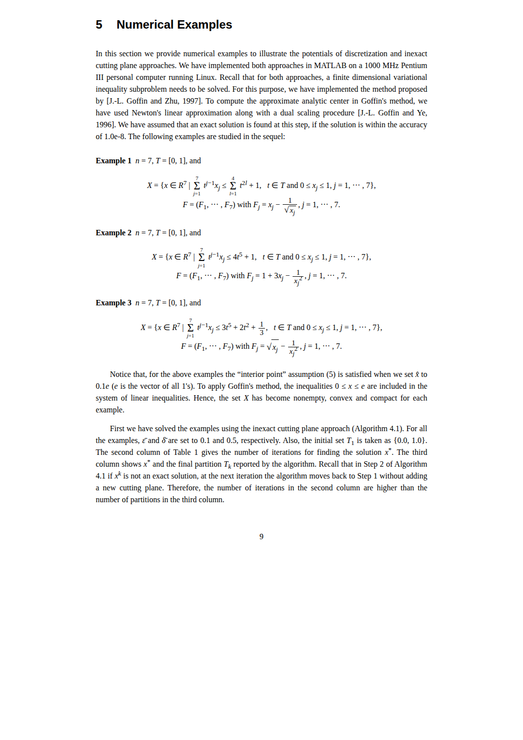5 Numerical Examples
In this section we provide numerical examples to illustrate the potentials of discretization and inexact cutting plane approaches. We have implemented both approaches in MATLAB on a 1000 MHz Pentium III personal computer running Linux. Recall that for both approaches, a finite dimensional variational inequality subproblem needs to be solved. For this purpose, we have implemented the method proposed by [J.-L. Goffin and Zhu, 1997]. To compute the approximate analytic center in Goffin's method, we have used Newton's linear approximation along with a dual scaling procedure [J.-L. Goffin and Ye, 1996]. We have assumed that an exact solution is found at this step, if the solution is within the accuracy of 1.0e-8. The following examples are studied in the sequel:
Example 1 n = 7, T = [0, 1], and
X = {x ∈ R7 | 7 Σj=1 tj−1xj ≤ 4 Σl=1 t2l + 1, t ∈ T and 0 ≤ xj ≤ 1, j = 1, ··· , 7}, F = (F1, ··· , F7) with Fj = xj − 1√xj, j = 1, ··· , 7.
Example 2 n = 7, T = [0, 1], and
X = {x ∈ R7 | 7 Σj=1 tj−1xj ≤ 4t5 + 1, t ∈ T and 0 ≤ xj ≤ 1, j = 1, ··· , 7}, F = (F1, ··· , F7) with Fj = 1 + 3xj − 1 xj2, j = 1, ··· , 7.
Example 3 n = 7, T = [0, 1], and
X = {x ∈ R7 | 7 Σj=1 tj−1xj ≤ 3t5 + 2t2 + 13, t ∈ T and 0 ≤ xj ≤ 1, j = 1, ··· , 7}, F = (F1, ··· , F7) with Fj = √xj − 1 xj2, j = 1, ··· , 7.
Notice that, for the above examples the “interior point” assumption (5) is satisfied when we set x̂ to 0.1e (e is the vector of all 1's). To apply Goffin's method, the inequalities 0 ≤ x ≤ e are included in the system of linear inequalities. Hence, the set X has become nonempty, convex and compact for each example.
First we have solved the examples using the inexact cutting plane approach (Algorithm 4.1). For all the examples, ε̄ and δ̄ are set to 0.1 and 0.5, respectively. Also, the initial set T1 is taken as {0.0, 1.0}. The second column of Table 1 gives the number of iterations for finding the solution x*. The third column shows x* and the final partition Tk reported by the algorithm. Recall that in Step 2 of Algorithm 4.1 if xk is not an exact solution, at the next iteration the algorithm moves back to Step 1 without adding a new cutting plane. Therefore, the number of iterations in the second column are higher than the number of partitions in the third column.
9